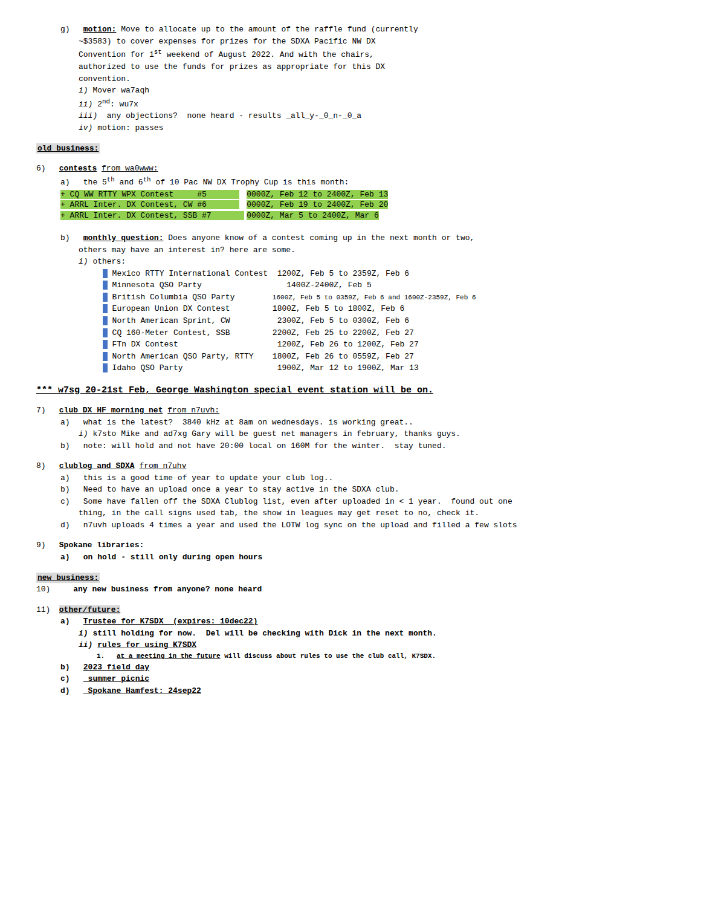g) motion: Move to allocate up to the amount of the raffle fund (currently
~$3583) to cover expenses for prizes for the SDXA Pacific NW DX
Convention for 1st weekend of August 2022. And with the chairs,
authorized to use the funds for prizes as appropriate for this DX
convention.
i) Mover wa7aqh
ii) 2nd: wu7x
iii) any objections? none heard - results _all_y-_0_n-_0_a
iv) motion: passes
old business:
6) contests from wa0www:
a) the 5th and 6th of 10 Pac NW DX Trophy Cup is this month:
| + CQ WW RTTY WPX Contest #5 | 0000Z, Feb 12 to 2400Z, Feb 13 |
| + ARRL Inter. DX Contest, CW #6 | 0000Z, Feb 19 to 2400Z, Feb 20 |
| + ARRL Inter. DX Contest, SSB #7 | 0000Z, Mar 5 to 2400Z, Mar 6 |
b) monthly question: Does anyone know of a contest coming up in the next month or two,
others may have an interest in? here are some.
i) others:
+ Mexico RTTY International Contest 1200Z, Feb 5 to 2359Z, Feb 6
+ Minnesota QSO Party 1400Z-2400Z, Feb 5
+ British Columbia QSO Party 1600Z, Feb 5 to 0359Z, Feb 6 and 1600Z-2359Z, Feb 6
+ European Union DX Contest 1800Z, Feb 5 to 1800Z, Feb 6
+ North American Sprint, CW 2300Z, Feb 5 to 0300Z, Feb 6
+ CQ 160-Meter Contest, SSB 2200Z, Feb 25 to 2200Z, Feb 27
+ FTn DX Contest 1200Z, Feb 26 to 1200Z, Feb 27
+ North American QSO Party, RTTY 1800Z, Feb 26 to 0559Z, Feb 27
+ Idaho QSO Party 1900Z, Mar 12 to 1900Z, Mar 13
*** w7sg 20-21st Feb, George Washington special event station will be on.
7) club DX HF morning net from n7uvh:
a) what is the latest? 3840 kHz at 8am on wednesdays. is working great..
i) k7sto Mike and ad7xg Gary will be guest net managers in february, thanks guys.
b) note: will hold and not have 20:00 local on 160M for the winter. stay tuned.
8) clublog and SDXA from n7uhv
a) this is a good time of year to update your club log..
b) Need to have an upload once a year to stay active in the SDXA club.
c) Some have fallen off the SDXA Clublog list, even after uploaded in < 1 year. found out one
thing, in the call signs used tab, the show in leagues may get reset to no, check it.
d) n7uvh uploads 4 times a year and used the LOTW log sync on the upload and filled a few slots
9) Spokane libraries:
a) on hold - still only during open hours
new business:
10) any new business from anyone? none heard
11) other/future:
a) Trustee for K7SDX (expires: 10dec22)
i) still holding for now. Del will be checking with Dick in the next month.
ii) rules for using K7SDX
1. at a meeting in the future will discuss about rules to use the club call, K7SDX.
b) 2023 field day
c) summer picnic
d) Spokane Hamfest: 24sep22